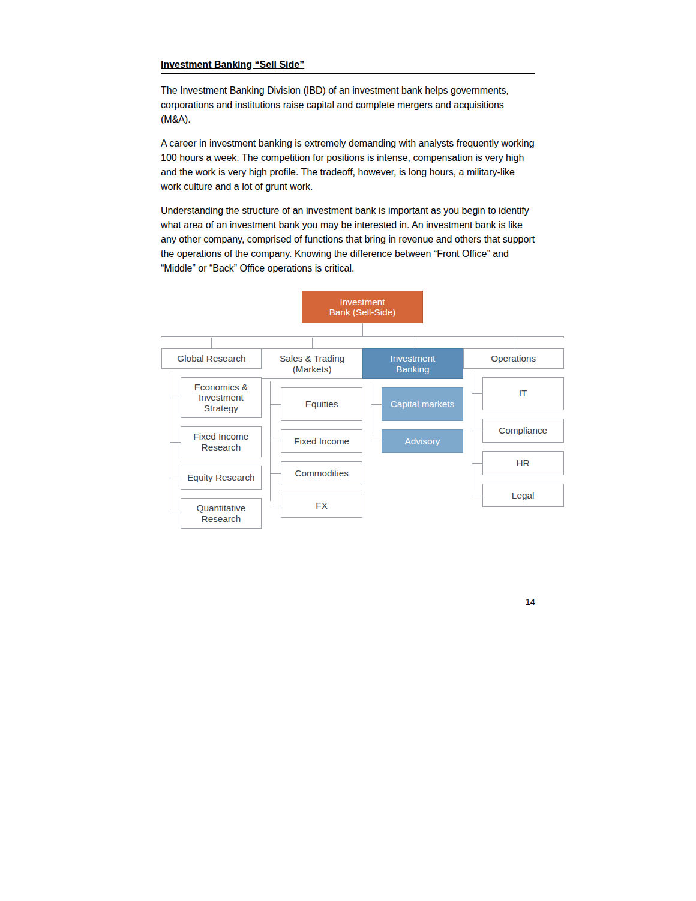Investment Banking “Sell Side”
The Investment Banking Division (IBD) of an investment bank helps governments, corporations and institutions raise capital and complete mergers and acquisitions (M&A).
A career in investment banking is extremely demanding with analysts frequently working 100 hours a week. The competition for positions is intense, compensation is very high and the work is very high profile. The tradeoff, however, is long hours, a military-like work culture and a lot of grunt work.
Understanding the structure of an investment bank is important as you begin to identify what area of an investment bank you may be interested in. An investment bank is like any other company, comprised of functions that bring in revenue and others that support the operations of the company. Knowing the difference between “Front Office” and “Middle” or “Back” Office operations is critical.
| Investment Bank (Sell-Side) |
| Global Research Economics & Investment Strategy Fixed Income Research Equity Research Quantitative Research | Sales & Trading (Markets) Equities Fixed Income Commodities FX | Investment Banking Capital markets Advisory | Operations IT Compliance HR Legal |
14